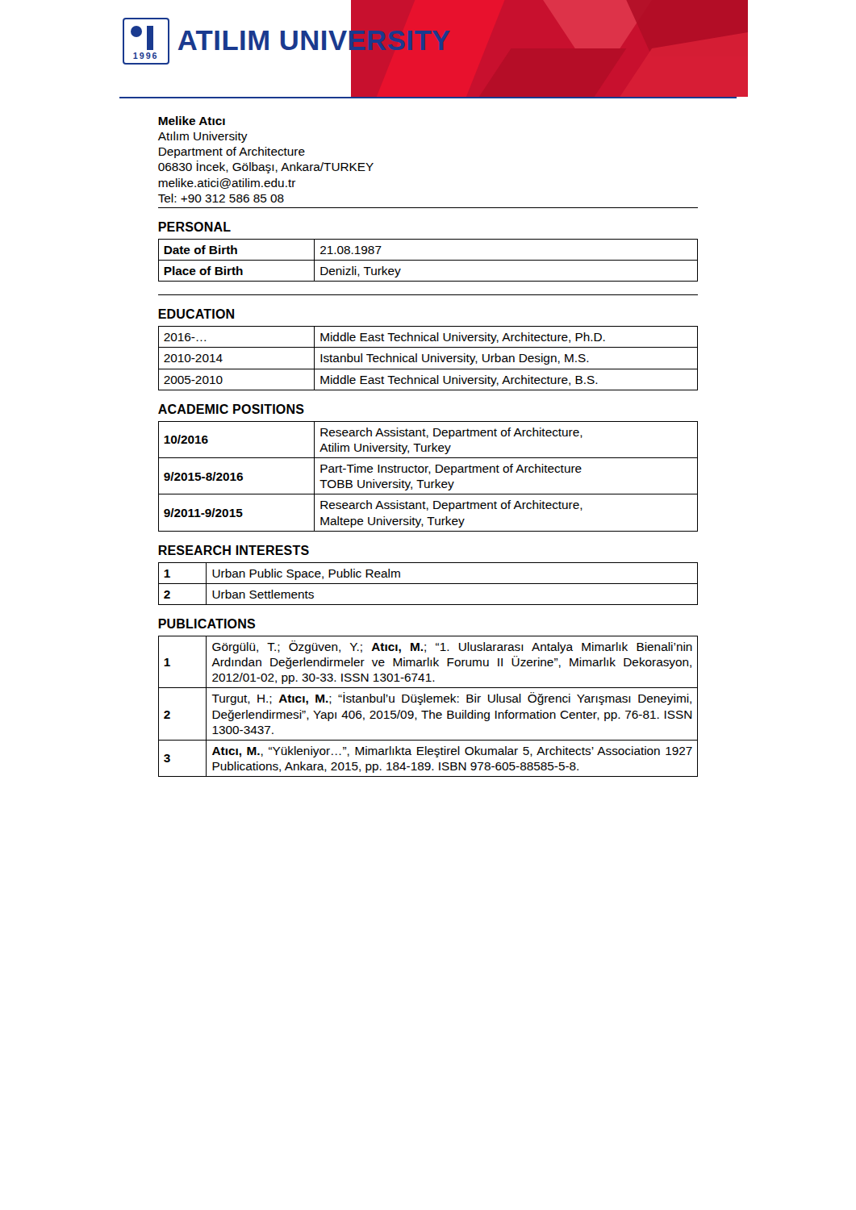1996
ATILIM UNIVERSITY
Melike Atıcı
Atılım University
Department of Architecture
06830 İncek, Gölbaşı, Ankara/TURKEY
melike.atici@atilim.edu.tr
Tel: +90 312 586 85 08
PERSONAL
| Date of Birth | 21.08.1987 |
| Place of Birth | Denizli, Turkey |
EDUCATION
| 2016-… | Middle East Technical University, Architecture, Ph.D. |
| 2010-2014 | Istanbul Technical University, Urban Design, M.S. |
| 2005-2010 | Middle East Technical University, Architecture, B.S. |
ACADEMIC POSITIONS
| 10/2016 | Research Assistant, Department of Architecture, Atilim University, Turkey |
| 9/2015-8/2016 | Part-Time Instructor, Department of Architecture TOBB University, Turkey |
| 9/2011-9/2015 | Research Assistant, Department of Architecture, Maltepe University, Turkey |
RESEARCH INTERESTS
| 1 | Urban Public Space, Public Realm |
| 2 | Urban Settlements |
PUBLICATIONS
| 1 | Görgülü, T.; Özgüven, Y.; Atıcı, M. ; “1. Uluslararası Antalya Mimarlık Bienali’nin Ardından Değerlendirmeler ve Mimarlık Forumu II Üzerine”, Mimarlık Dekorasyon, 2012/01-02, pp. 30-33. ISSN 1301-6741. |
| 2 | Turgut, H.; Atıcı, M. ; “İstanbul’u Düşlemek: Bir Ulusal Öğrenci Yarışması Deneyimi, Değerlendirmesi”, Yapı 406, 2015/09, The Building Information Center, pp. 76-81. ISSN 1300-3437. |
| 3 | Atıcı, M. , “Yükleniyor…”, Mimarlıkta Eleştirel Okumalar 5, Architects’ Association 1927 Publications, Ankara, 2015, pp. 184-189. ISBN 978-605-88585-5-8. |